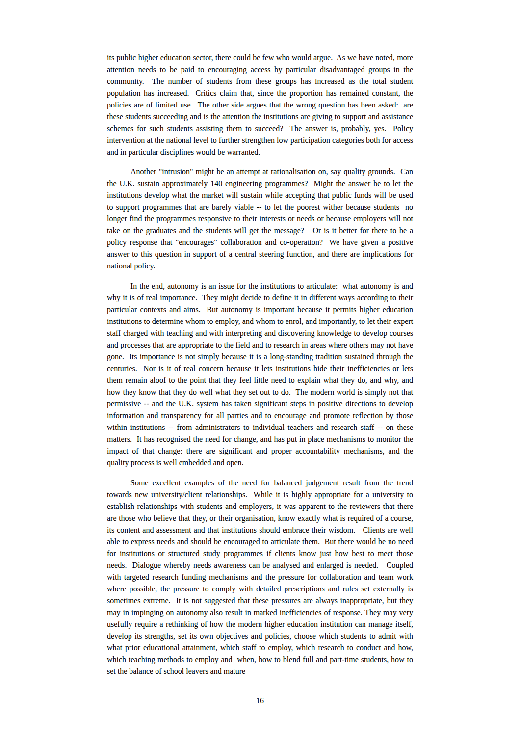its public higher education sector, there could be few who would argue. As we have noted, more attention needs to be paid to encouraging access by particular disadvantaged groups in the community. The number of students from these groups has increased as the total student population has increased. Critics claim that, since the proportion has remained constant, the policies are of limited use. The other side argues that the wrong question has been asked: are these students succeeding and is the attention the institutions are giving to support and assistance schemes for such students assisting them to succeed? The answer is, probably, yes. Policy intervention at the national level to further strengthen low participation categories both for access and in particular disciplines would be warranted.
Another "intrusion" might be an attempt at rationalisation on, say quality grounds. Can the U.K. sustain approximately 140 engineering programmes? Might the answer be to let the institutions develop what the market will sustain while accepting that public funds will be used to support programmes that are barely viable -- to let the poorest wither because students no longer find the programmes responsive to their interests or needs or because employers will not take on the graduates and the students will get the message? Or is it better for there to be a policy response that "encourages" collaboration and co-operation? We have given a positive answer to this question in support of a central steering function, and there are implications for national policy.
In the end, autonomy is an issue for the institutions to articulate: what autonomy is and why it is of real importance. They might decide to define it in different ways according to their particular contexts and aims. But autonomy is important because it permits higher education institutions to determine whom to employ, and whom to enrol, and importantly, to let their expert staff charged with teaching and with interpreting and discovering knowledge to develop courses and processes that are appropriate to the field and to research in areas where others may not have gone. Its importance is not simply because it is a long-standing tradition sustained through the centuries. Nor is it of real concern because it lets institutions hide their inefficiencies or lets them remain aloof to the point that they feel little need to explain what they do, and why, and how they know that they do well what they set out to do. The modern world is simply not that permissive -- and the U.K. system has taken significant steps in positive directions to develop information and transparency for all parties and to encourage and promote reflection by those within institutions -- from administrators to individual teachers and research staff -- on these matters. It has recognised the need for change, and has put in place mechanisms to monitor the impact of that change: there are significant and proper accountability mechanisms, and the quality process is well embedded and open.
Some excellent examples of the need for balanced judgement result from the trend towards new university/client relationships. While it is highly appropriate for a university to establish relationships with students and employers, it was apparent to the reviewers that there are those who believe that they, or their organisation, know exactly what is required of a course, its content and assessment and that institutions should embrace their wisdom. Clients are well able to express needs and should be encouraged to articulate them. But there would be no need for institutions or structured study programmes if clients know just how best to meet those needs. Dialogue whereby needs awareness can be analysed and enlarged is needed. Coupled with targeted research funding mechanisms and the pressure for collaboration and team work where possible, the pressure to comply with detailed prescriptions and rules set externally is sometimes extreme. It is not suggested that these pressures are always inappropriate, but they may in impinging on autonomy also result in marked inefficiencies of response. They may very usefully require a rethinking of how the modern higher education institution can manage itself, develop its strengths, set its own objectives and policies, choose which students to admit with what prior educational attainment, which staff to employ, which research to conduct and how, which teaching methods to employ and when, how to blend full and part-time students, how to set the balance of school leavers and mature
16